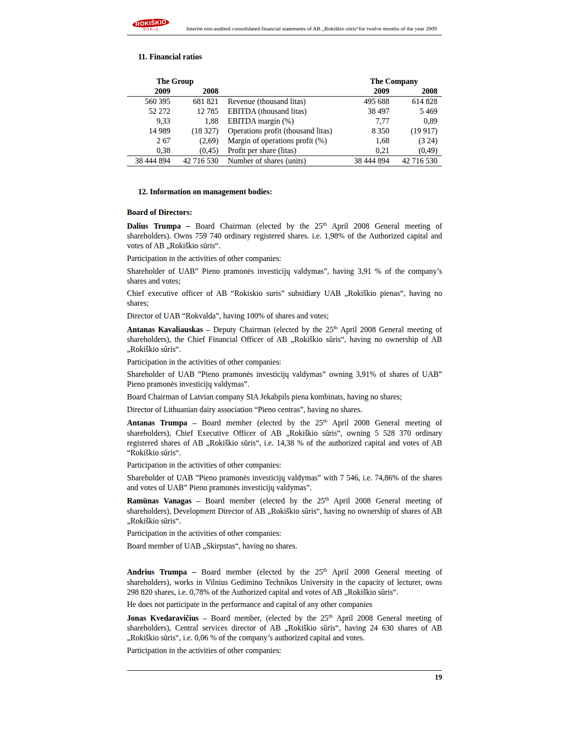ROKIŠKIO SŪRIS
Interim non-audited consolidated financial statements of AB „Rokiškio sūris“for twelve months of the year 2009
11. Financial ratios
| The Group | | The Company |
| --- | --- | --- |
| 2009 | 2008 | | 2009 | 2008 |
| 560 395 | 681 821 | Revenue (thousand litas) | 495 688 | 614 828 |
| 52 272 | 12 785 | EBITDA (thousand litas) | 38 497 | 5 469 |
| 9,33 | 1,88 | EBITDA margin (%) | 7,77 | 0,89 |
| 14 989 | (18 327) | Operations profit (thousand litas) | 8 350 | (19 917) |
| 2 67 | (2,69) | Margin of operations profit (%) | 1,68 | (3 24) |
| 0,38 | (0,45) | Profit per share (litas) | 0,21 | (0,49) |
| 38 444 894 | 42 716 530 | Number of shares (units) | 38 444 894 | 42 716 530 |
12. Information on management bodies:
Board of Directors:
Dalius Trumpa – Board Chairman (elected by the 25th April 2008 General meeting of shareholders). Owns 759 740 ordinary registered shares. i.e. 1,98% of the Authorized capital and votes of AB „Rokiškio sūris“.
Participation in the activities of other companies:
Shareholder of UAB” Pieno pramonės investicijų valdymas”, having 3,91 % of the company’s shares and votes;
Chief executive officer of AB “Rokiskio suris” subsidiary UAB „Rokiškio pienas“, having no shares;
Director of UAB “Rokvalda”, having 100% of shares and votes;
Antanas Kavaliauskas – Deputy Chairman (elected by the 25th April 2008 General meeting of shareholders), the Chief Financial Officer of AB „Rokiškio sūris“, having no ownership of AB „Rokiškio sūris“.
Participation in the activities of other companies:
Shareholder of UAB ”Pieno pramonės investicijų valdymas” owning 3,91% of shares of UAB” Pieno pramonės investicijų valdymas”.
Board Chairman of Latvian company SIA Jekabpils piena kombinats, having no shares;
Director of Lithuanian dairy association “Pieno centras”, having no shares.
Antanas Trumpa – Board member (elected by the 25th April 2008 General meeting of shareholders), Chief Executive Officer of AB „Rokiškio sūris“, owning 5 528 370 ordinary registered shares of AB „Rokiškio sūris“, i.e. 14,38 % of the authorized capital and votes of AB “Rokiškio sūris“.
Participation in the activities of other companies:
Shareholder of UAB ”Pieno pramonės investicijų valdymas” with 7 546, i.e. 74,86% of the shares and votes of UAB” Pieno pramonės investicijų valdymas”.
Ramūnas Vanagas – Board member (elected by the 25th April 2008 General meeting of shareholders), Development Director of AB „Rokiškio sūris“, having no ownership of shares of AB „Rokiškio sūris“.
Participation in the activities of other companies:
Board member of UAB „Skirpstas“, having no shares.
Andrius Trumpa – Board member (elected by the 25th April 2008 General meeting of shareholders), works in Vilnius Gedimino Technikos University in the capacity of lecturer, owns 298 820 shares, i.e. 0,78% of the Authorized capital and votes of AB „Rokiškio sūris“.
He does not participate in the performance and capital of any other companies
Jonas Kvedaravičius – Board member, (elected by the 25th April 2008 General meeting of shareholders), Central services director of AB „Rokiškio sūris“, having 24 630 shares of AB „Rokiškio sūris“, i.e. 0,06 % of the company’s authorized capital and votes.
Participation in the activities of other companies:
19